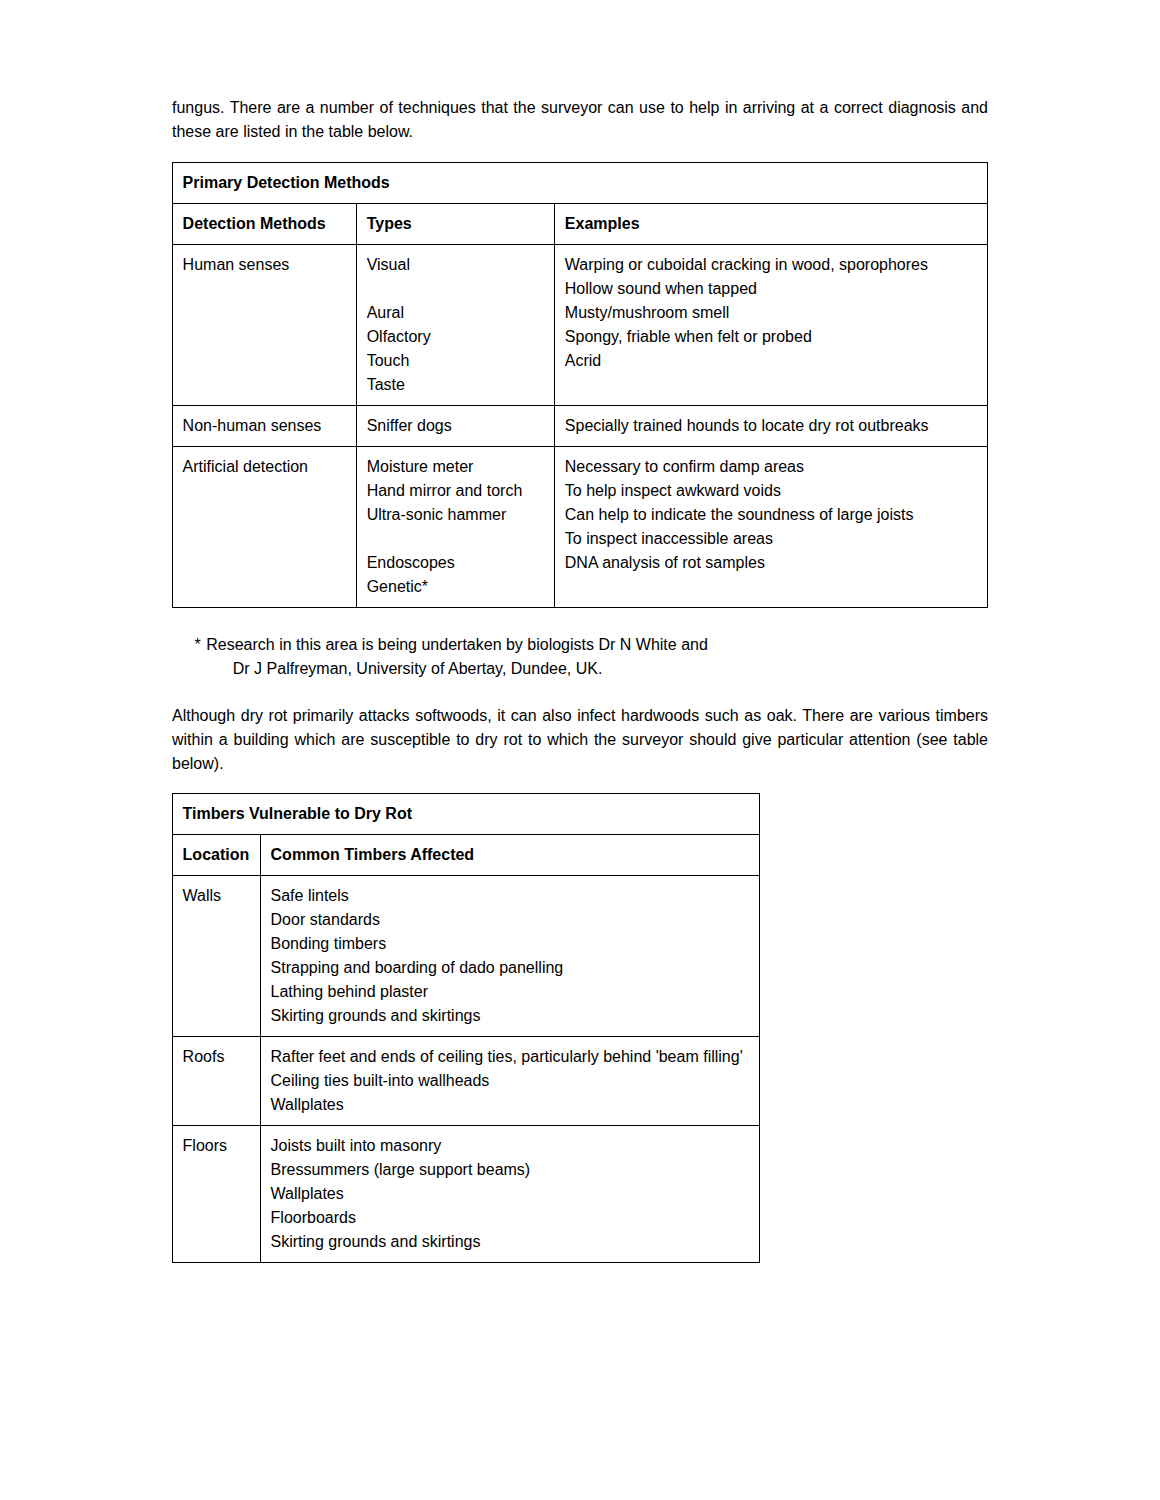fungus. There are a number of techniques that the surveyor can use to help in arriving at a correct diagnosis and these are listed in the table below.
Primary Detection Methods
| Detection Methods | Types | Examples |
| --- | --- | --- |
| Human senses | Visual Aural Olfactory Touch Taste | Warping or cuboidal cracking in wood, sporophores Hollow sound when tapped Musty/mushroom smell Spongy, friable when felt or probed Acrid |
| Non-human senses | Sniffer dogs | Specially trained hounds to locate dry rot outbreaks |
| Artificial detection | Moisture meter Hand mirror and torch Ultra-sonic hammer Endoscopes Genetic* | Necessary to confirm damp areas To help inspect awkward voids Can help to indicate the soundness of large joists To inspect inaccessible areas DNA analysis of rot samples |
*Research in this area is being undertaken by biologists Dr N White and Dr J Palfreyman, University of Abertay, Dundee, UK.
Although dry rot primarily attacks softwoods, it can also infect hardwoods such as oak. There are various timbers within a building which are susceptible to dry rot to which the surveyor should give particular attention (see table below).
Timbers Vulnerable to Dry Rot
| Location | Common Timbers Affected |
| --- | --- |
| Walls | Safe lintels Door standards Bonding timbers Strapping and boarding of dado panelling Lathing behind plaster Skirting grounds and skirtings |
| Roofs | Rafter feet and ends of ceiling ties, particularly behind 'beam filling' Ceiling ties built-into wallheads Wallplates |
| Floors | Joists built into masonry Bressummers (large support beams) Wallplates Floorboards Skirting grounds and skirtings |